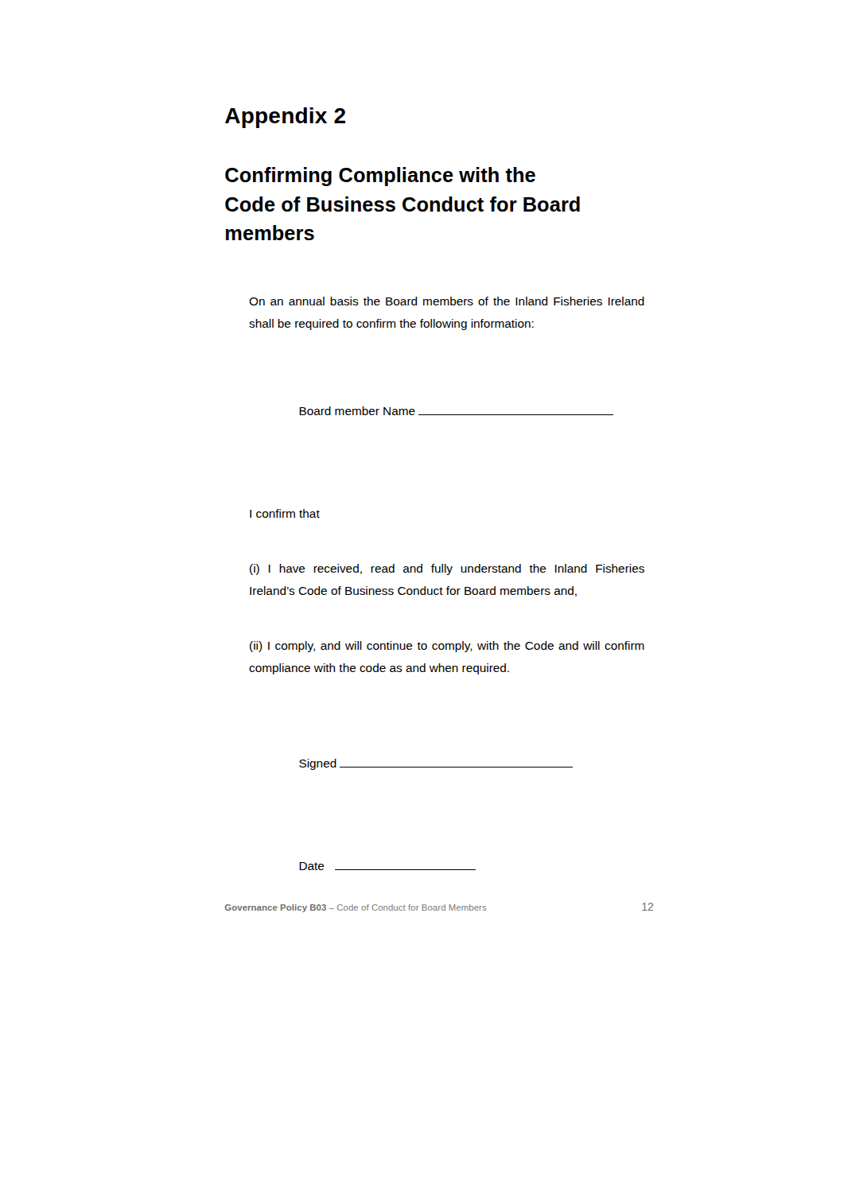Appendix 2
Confirming Compliance with the
Code of Business Conduct for Board members
On an annual basis the Board members of the Inland Fisheries Ireland shall be required to confirm the following information:
Board member Name
I confirm that
(i) I have received, read and fully understand the Inland Fisheries Ireland’s Code of Business Conduct for Board members and,
(ii) I comply, and will continue to comply, with the Code and will confirm compliance with the code as and when required.
Signed
Date
Governance Policy B03 – Code of Conduct for Board Members
12